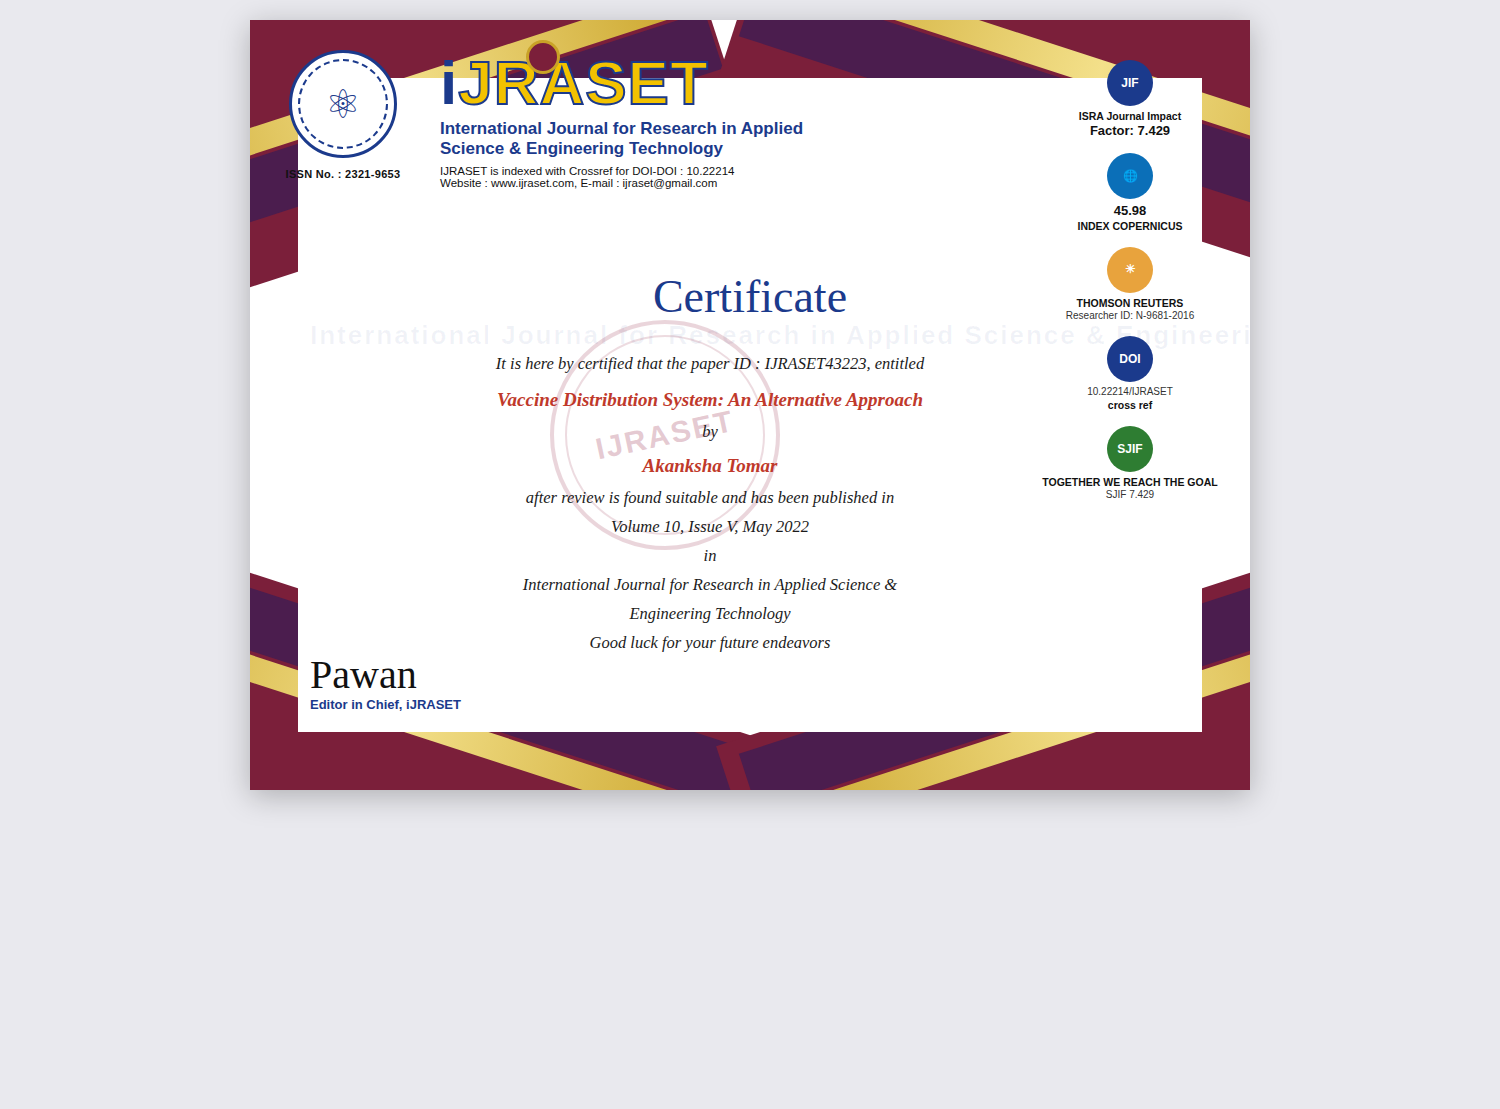⚛
ISSN No. : 2321-9653
iJRASET
International Journal for Research in Applied
Science & Engineering Technology
IJRASET is indexed with Crossref for DOI-DOI : 10.22214
Website : www.ijraset.com, E-mail : ijraset@gmail.com
JIF
ISRA Journal Impact Factor: 7.429
🌐
45.98 INDEX COPERNICUS
☀
THOMSON REUTERS Researcher ID: N-9681-2016
DOI
10.22214/IJRASET cross ref
SJIF
TOGETHER WE REACH THE GOAL SJIF 7.429
International Journal for Research in Applied Science & Engineering Technology
IJRASET
Certificate
It is here by certified that the paper ID : IJRASET43223, entitled Vaccine Distribution System: An Alternative Approach by Akanksha Tomar after review is found suitable and has been published in
Volume 10, Issue V, May 2022
in
International Journal for Research in Applied Science &
Engineering Technology
Good luck for your future endeavors
Pawan
Editor in Chief, iJRASET